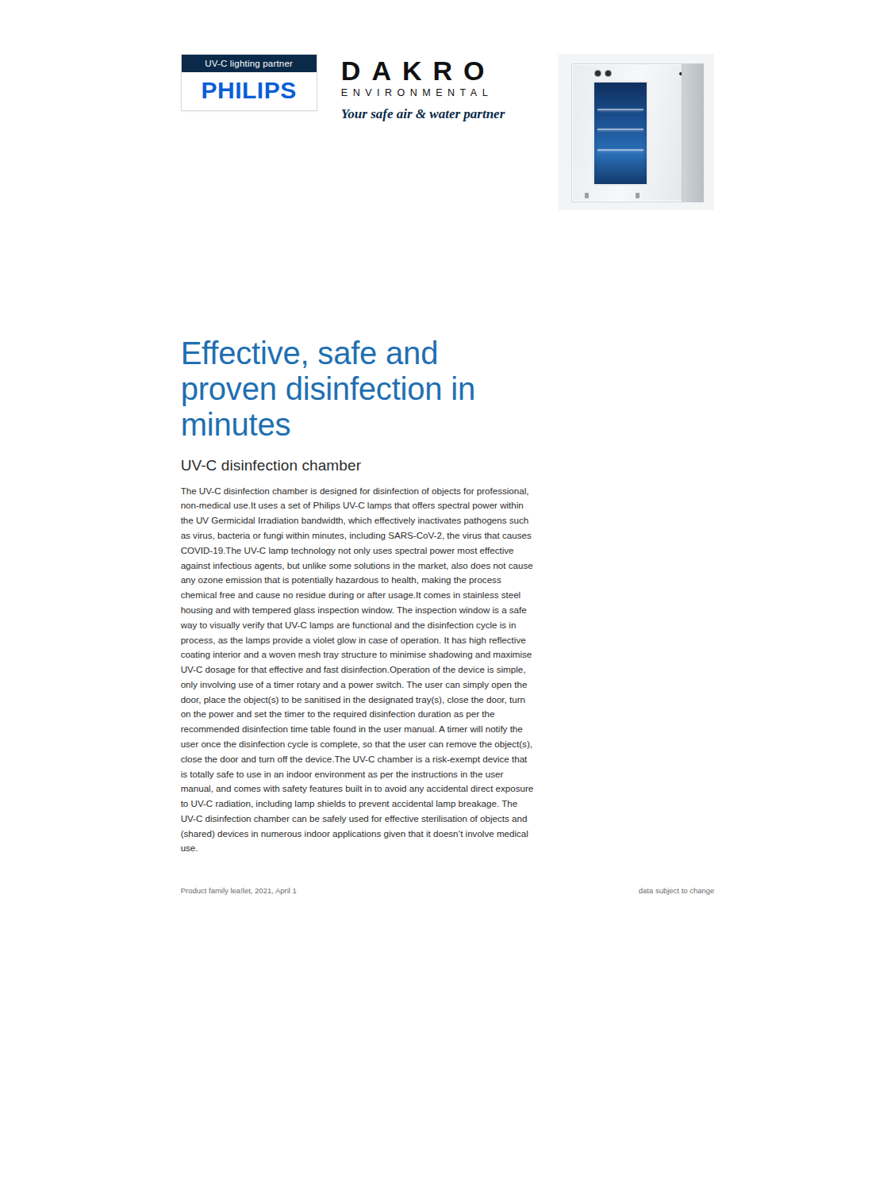UV-C lighting partner
PHILIPS
DAKRO
ENVIRONMENTAL
Your safe air & water partner
Effective, safe and proven disinfection in minutes
UV-C disinfection chamber
The UV-C disinfection chamber is designed for disinfection of objects for professional, non-medical use.It uses a set of Philips UV-C lamps that offers spectral power within the UV Germicidal Irradiation bandwidth, which effectively inactivates pathogens such as virus, bacteria or fungi within minutes, including SARS-CoV-2, the virus that causes COVID-19.The UV-C lamp technology not only uses spectral power most effective against infectious agents, but unlike some solutions in the market, also does not cause any ozone emission that is potentially hazardous to health, making the process chemical free and cause no residue during or after usage.It comes in stainless steel housing and with tempered glass inspection window. The inspection window is a safe way to visually verify that UV-C lamps are functional and the disinfection cycle is in process, as the lamps provide a violet glow in case of operation. It has high reflective coating interior and a woven mesh tray structure to minimise shadowing and maximise UV-C dosage for that effective and fast disinfection.Operation of the device is simple, only involving use of a timer rotary and a power switch. The user can simply open the door, place the object(s) to be sanitised in the designated tray(s), close the door, turn on the power and set the timer to the required disinfection duration as per the recommended disinfection time table found in the user manual. A timer will notify the user once the disinfection cycle is complete, so that the user can remove the object(s), close the door and turn off the device.The UV-C chamber is a risk-exempt device that is totally safe to use in an indoor environment as per the instructions in the user manual, and comes with safety features built in to avoid any accidental direct exposure to UV-C radiation, including lamp shields to prevent accidental lamp breakage. The UV-C disinfection chamber can be safely used for effective sterilisation of objects and (shared) devices in numerous indoor applications given that it doesn’t involve medical use.
Product family lea!let, 2021, April 1
data subject to change